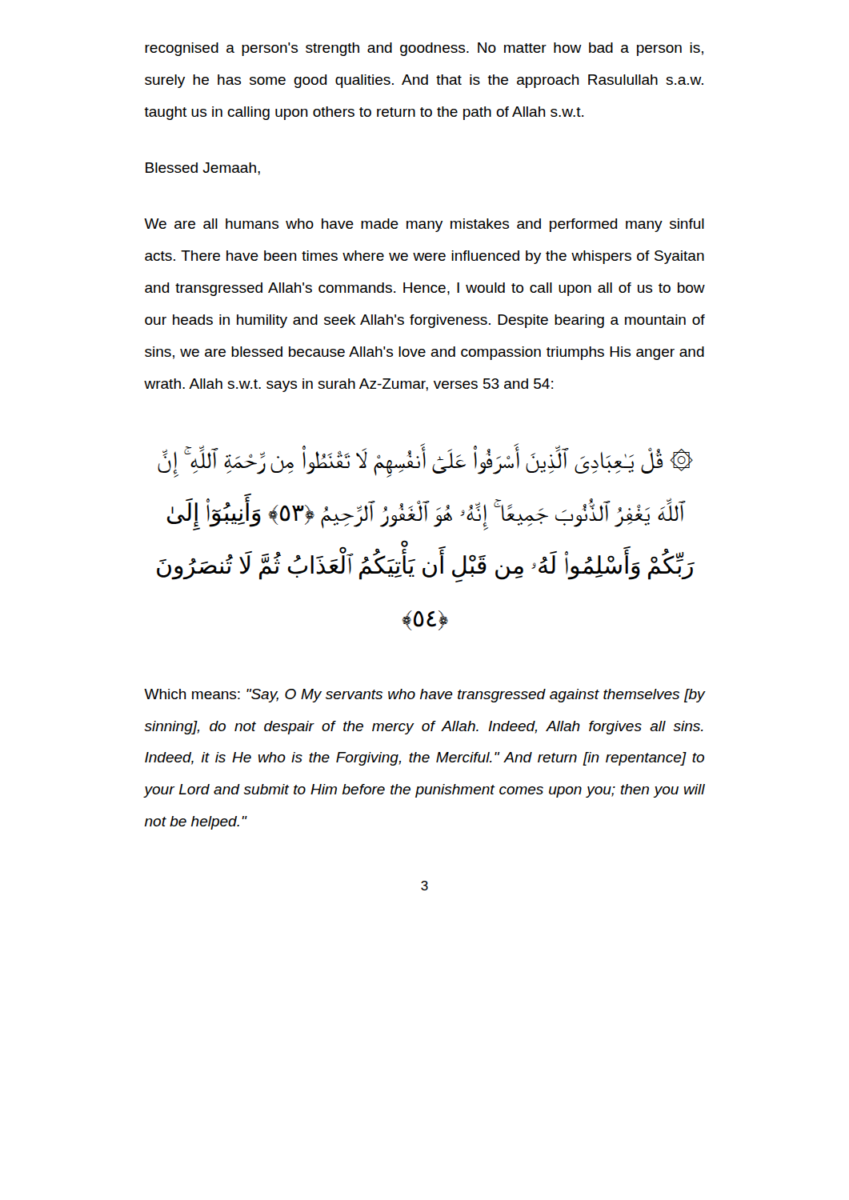recognised a person's strength and goodness. No matter how bad a person is, surely he has some good qualities. And that is the approach Rasulullah s.a.w. taught us in calling upon others to return to the path of Allah s.w.t.
Blessed Jemaah,
We are all humans who have made many mistakes and performed many sinful acts. There have been times where we were influenced by the whispers of Syaitan and transgressed Allah's commands. Hence, I would to call upon all of us to bow our heads in humility and seek Allah's forgiveness. Despite bearing a mountain of sins, we are blessed because Allah's love and compassion triumphs His anger and wrath. Allah s.w.t. says in surah Az-Zumar, verses 53 and 54:
۞ قُلْ يَـٰعِبَادِىَ ٱلَّذِينَ أَسْرَفُوا۟ عَلَىٰٓ أَنفُسِهِمْ لَا تَقْنَطُوا۟ مِن رَّحْمَةِ ٱللَّهِ ۚ إِنَّ ٱللَّهَ يَغْفِرُ ٱلذُّنُوبَ جَمِيعًا ۚ إِنَّهُۥ هُوَ ٱلْغَفُورُ ٱلرَّحِيمُ ﴿٥٣﴾ وَأَنِيبُوٓا۟ إِلَىٰ رَبِّكُمْ وَأَسْلِمُوا۟ لَهُۥ مِن قَبْلِ أَن يَأْتِيَكُمُ ٱلْعَذَابُ ثُمَّ لَا تُنصَرُونَ ﴿٥٤﴾
Which means: "Say, O My servants who have transgressed against themselves [by sinning], do not despair of the mercy of Allah. Indeed, Allah forgives all sins. Indeed, it is He who is the Forgiving, the Merciful." And return [in repentance] to your Lord and submit to Him before the punishment comes upon you; then you will not be helped."
3